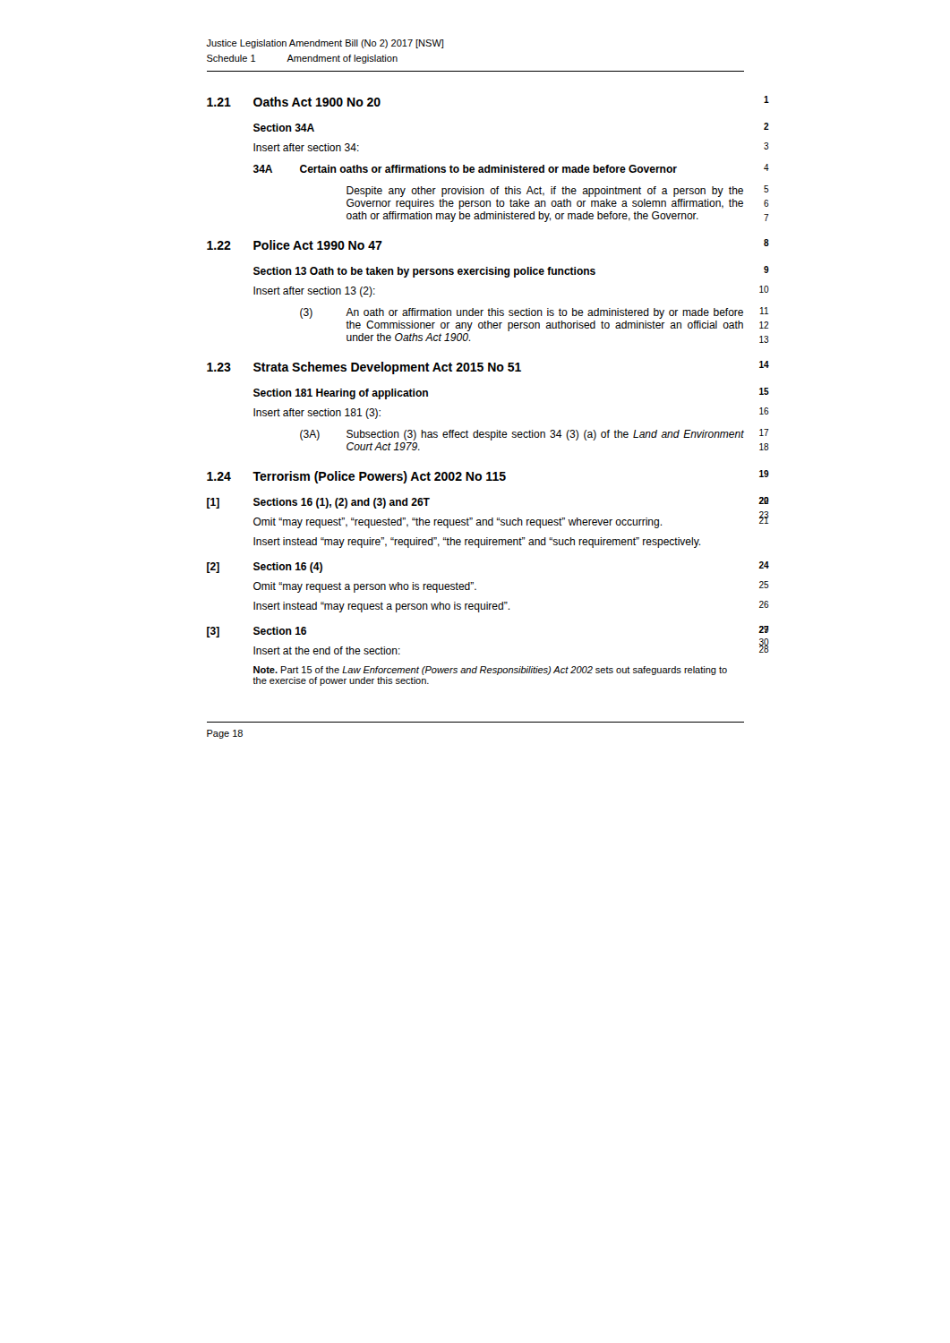Justice Legislation Amendment Bill (No 2) 2017 [NSW] Schedule 1 Amendment of legislation
1.21 Oaths Act 1900 No 201
Section 34A2
Insert after section 34:3
34A
Certain oaths or affirmations to be administered or made before Governor 4
Despite any other provision of this Act, if the appointment of a person by the Governor requires the person to take an oath or make a solemn affirmation, the oath or affirmation may be administered by, or made before, the Governor. 5 6 7
1.22 Police Act 1990 No 478
Section 13 Oath to be taken by persons exercising police functions9
Insert after section 13 (2):10
(3)
An oath or affirmation under this section is to be administered by or made before the Commissioner or any other person authorised to administer an official oath under the Oaths Act 1900. 11 12 13
1.23 Strata Schemes Development Act 2015 No 5114
Section 181 Hearing of application15
Insert after section 181 (3):16
(3A)
Subsection (3) has effect despite section 34 (3) (a) of the Land and Environment Court Act 1979. 17 18
1.24 Terrorism (Police Powers) Act 2002 No 11519
[1]
Sections 16 (1), (2) and (3) and 26T20
Omit “may request”, “requested”, “the request” and “such request” wherever occurring.21
Insert instead “may require”, “required”, “the requirement” and “such requirement” respectively. 22 23
[2]
Section 16 (4)24
Omit “may request a person who is requested”.25
Insert instead “may request a person who is required”.26
[3]
Section 1627
Insert at the end of the section:28
Note. Part 15 of the Law Enforcement (Powers and Responsibilities) Act 2002 sets out safeguards relating to the exercise of power under this section. 29 30
Page 18